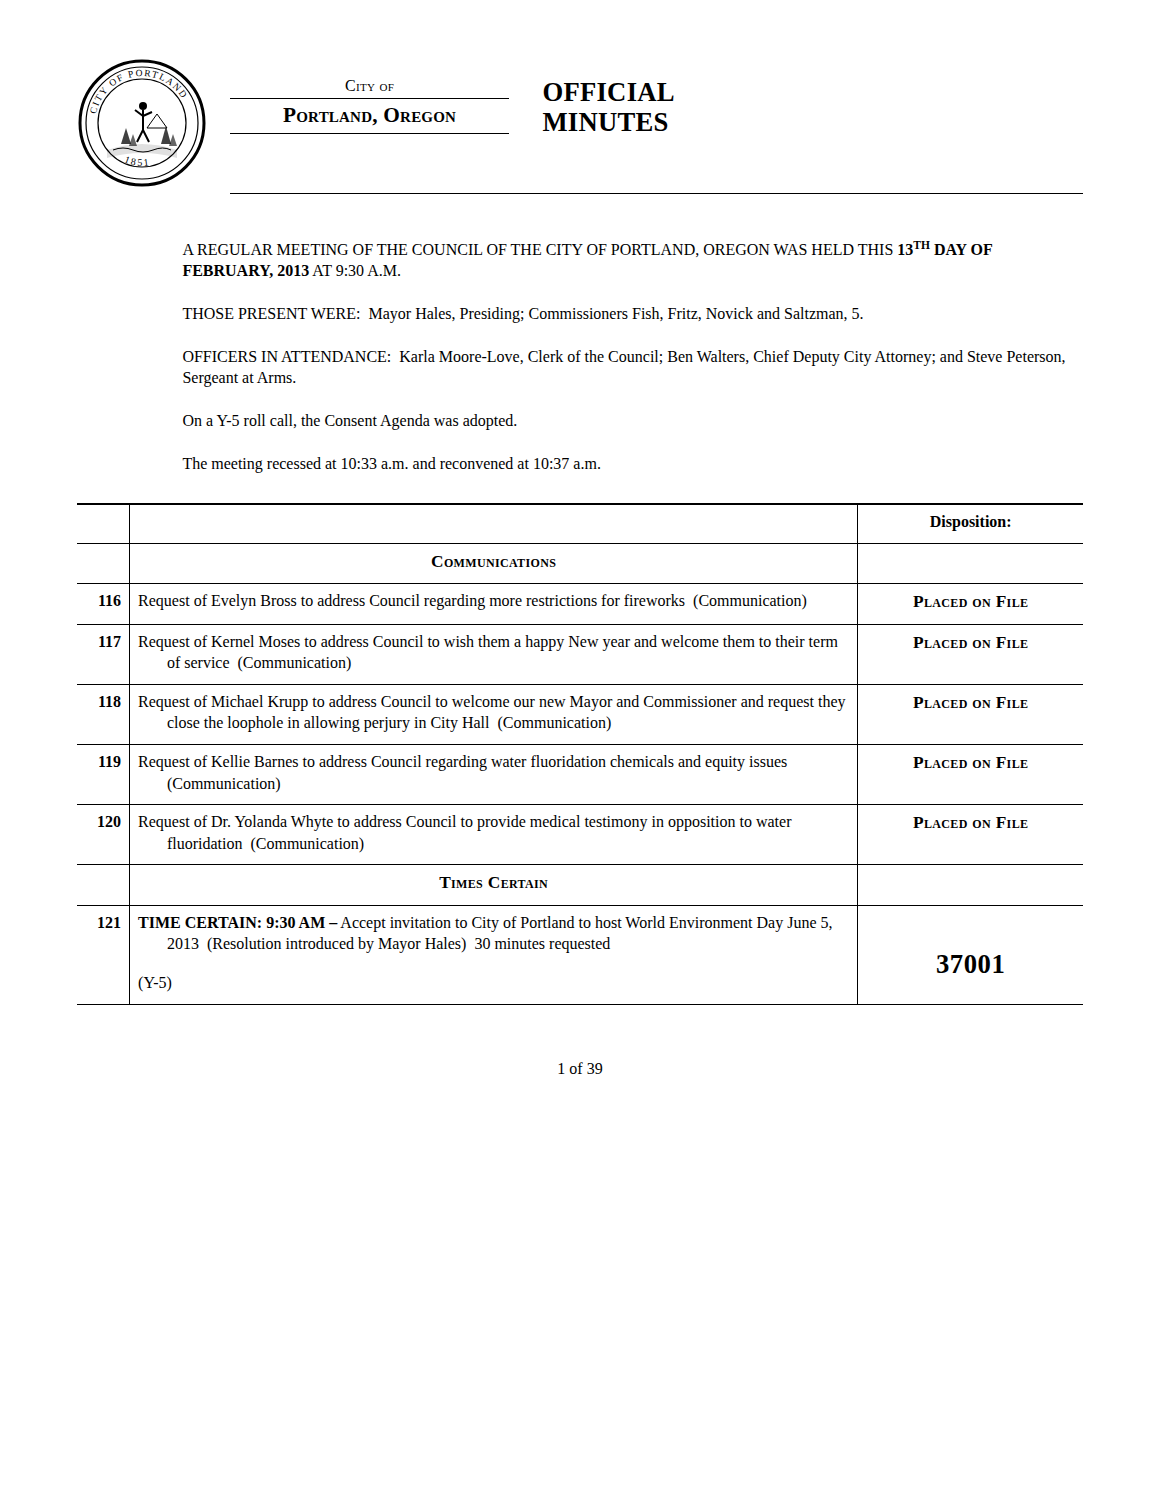CITY OF PORTLAND 1851
City of
Portland, Oregon
OFFICIAL MINUTES
A REGULAR MEETING OF THE COUNCIL OF THE CITY OF PORTLAND, OREGON WAS HELD THIS 13TH DAY OF FEBRUARY, 2013 AT 9:30 A.M.
THOSE PRESENT WERE: Mayor Hales, Presiding; Commissioners Fish, Fritz, Novick and Saltzman, 5.
OFFICERS IN ATTENDANCE: Karla Moore-Love, Clerk of the Council; Ben Walters, Chief Deputy City Attorney; and Steve Peterson, Sergeant at Arms.
On a Y-5 roll call, the Consent Agenda was adopted.
The meeting recessed at 10:33 a.m. and reconvened at 10:37 a.m.
| | | Disposition: |
| | Communications | |
| 116 | Request of Evelyn Bross to address Council regarding more restrictions for fireworks (Communication) | Placed on File |
| 117 | Request of Kernel Moses to address Council to wish them a happy New year and welcome them to their term of service (Communication) | Placed on File |
| 118 | Request of Michael Krupp to address Council to welcome our new Mayor and Commissioner and request they close the loophole in allowing perjury in City Hall (Communication) | Placed on File |
| 119 | Request of Kellie Barnes to address Council regarding water fluoridation chemicals and equity issues (Communication) | Placed on File |
| 120 | Request of Dr. Yolanda Whyte to address Council to provide medical testimony in opposition to water fluoridation (Communication) | Placed on File |
| | Times Certain | |
| 121 | TIME CERTAIN: 9:30 AM – Accept invitation to City of Portland to host World Environment Day June 5, 2013 (Resolution introduced by Mayor Hales) 30 minutes requested (Y-5) | 37001 |
1 of 39